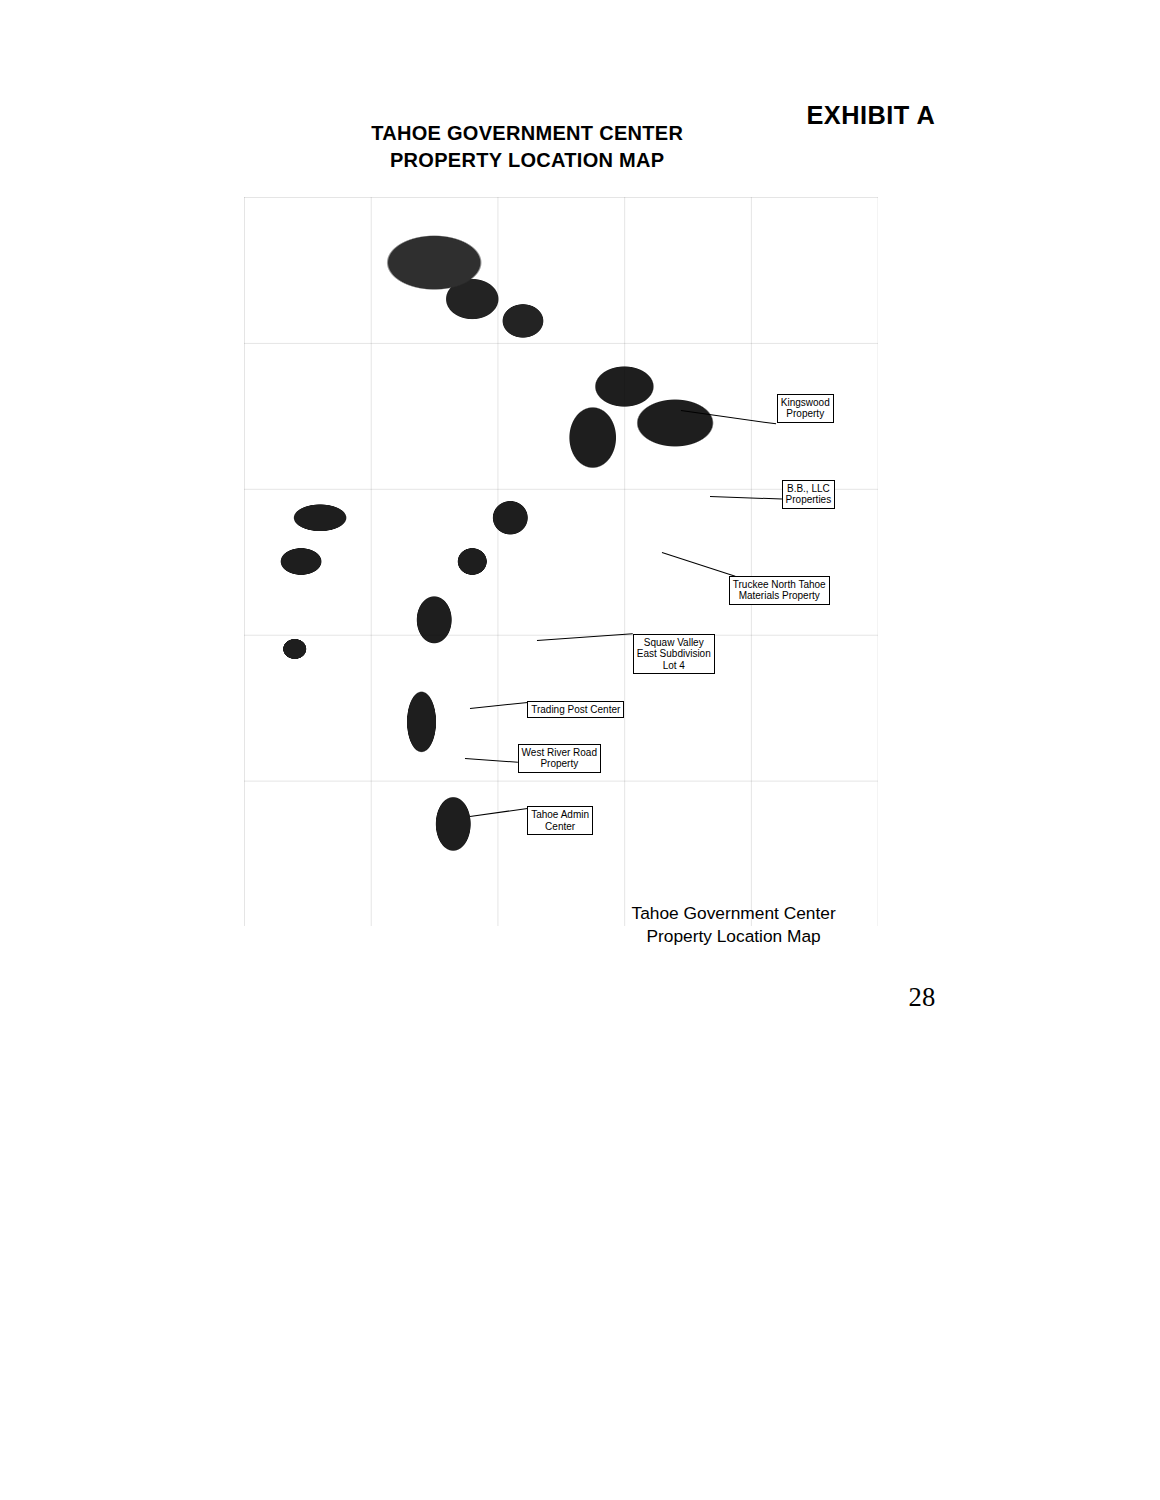EXHIBIT A
TAHOE GOVERNMENT CENTER
PROPERTY LOCATION MAP
Kingswood
Property
B.B., LLC
Properties
Truckee North Tahoe
Materials Property
Squaw Valley
East Subdivision
Lot 4
Trading Post Center
West River Road
Property
Tahoe Admin
Center
Tahoe Government Center
Property Location Map
28